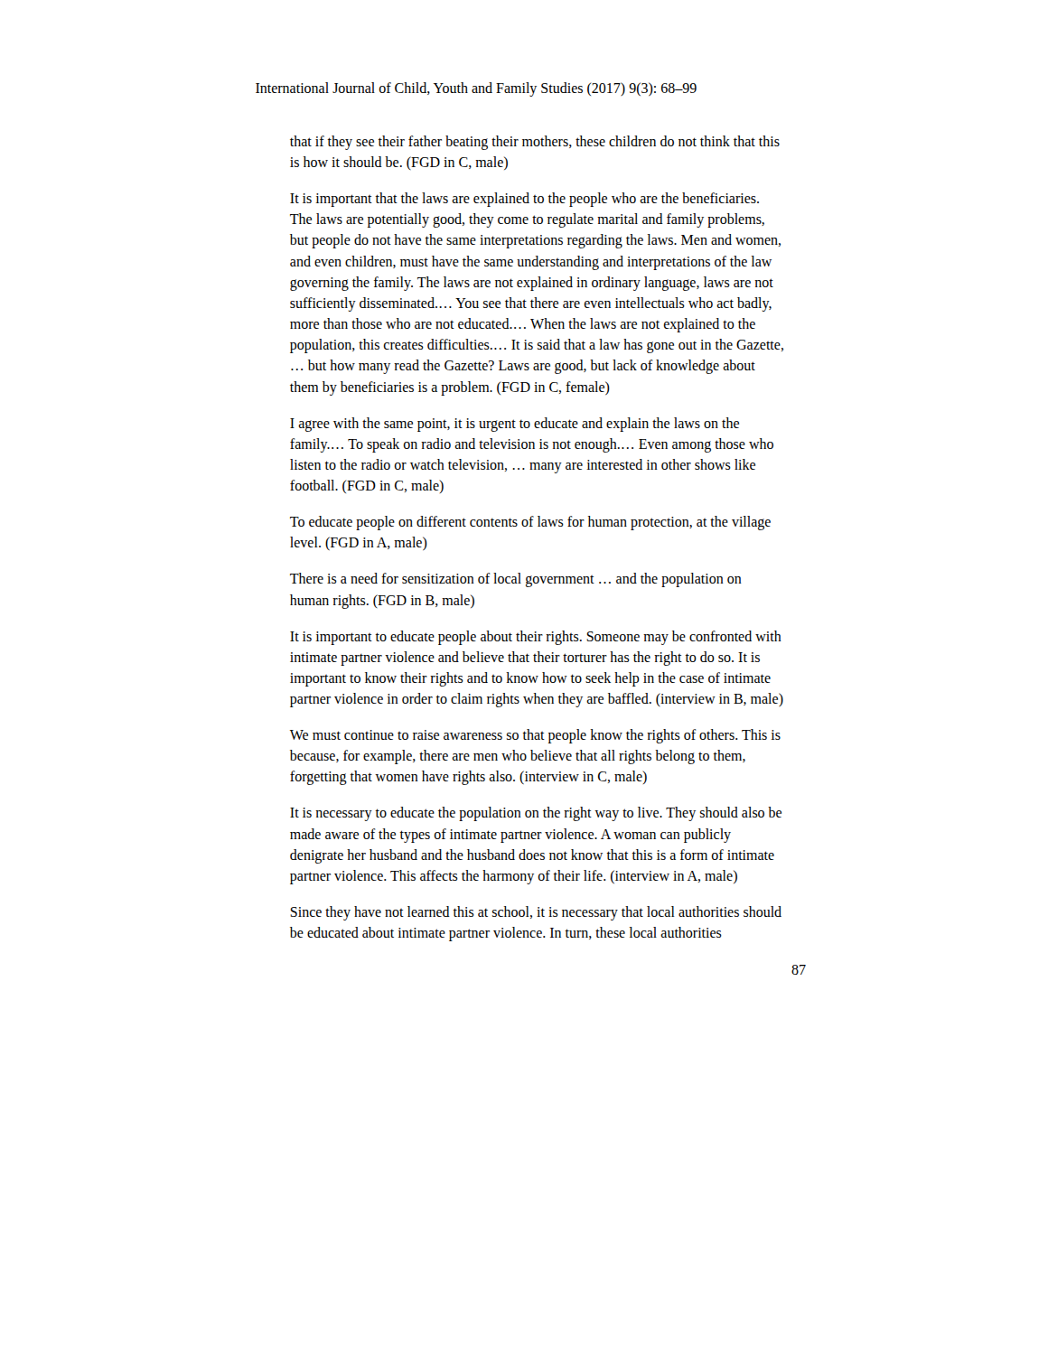International Journal of Child, Youth and Family Studies (2017) 9(3): 68–99
that if they see their father beating their mothers, these children do not think that this is how it should be. (FGD in C, male)
It is important that the laws are explained to the people who are the beneficiaries. The laws are potentially good, they come to regulate marital and family problems, but people do not have the same interpretations regarding the laws. Men and women, and even children, must have the same understanding and interpretations of the law governing the family. The laws are not explained in ordinary language, laws are not sufficiently disseminated.… You see that there are even intellectuals who act badly, more than those who are not educated.… When the laws are not explained to the population, this creates difficulties.… It is said that a law has gone out in the Gazette, … but how many read the Gazette? Laws are good, but lack of knowledge about them by beneficiaries is a problem. (FGD in C, female)
I agree with the same point, it is urgent to educate and explain the laws on the family.… To speak on radio and television is not enough.… Even among those who listen to the radio or watch television, … many are interested in other shows like football. (FGD in C, male)
To educate people on different contents of laws for human protection, at the village level. (FGD in A, male)
There is a need for sensitization of local government … and the population on human rights. (FGD in B, male)
It is important to educate people about their rights. Someone may be confronted with intimate partner violence and believe that their torturer has the right to do so. It is important to know their rights and to know how to seek help in the case of intimate partner violence in order to claim rights when they are baffled. (interview in B, male)
We must continue to raise awareness so that people know the rights of others. This is because, for example, there are men who believe that all rights belong to them, forgetting that women have rights also. (interview in C, male)
It is necessary to educate the population on the right way to live. They should also be made aware of the types of intimate partner violence. A woman can publicly denigrate her husband and the husband does not know that this is a form of intimate partner violence. This affects the harmony of their life. (interview in A, male)
Since they have not learned this at school, it is necessary that local authorities should be educated about intimate partner violence. In turn, these local authorities
87